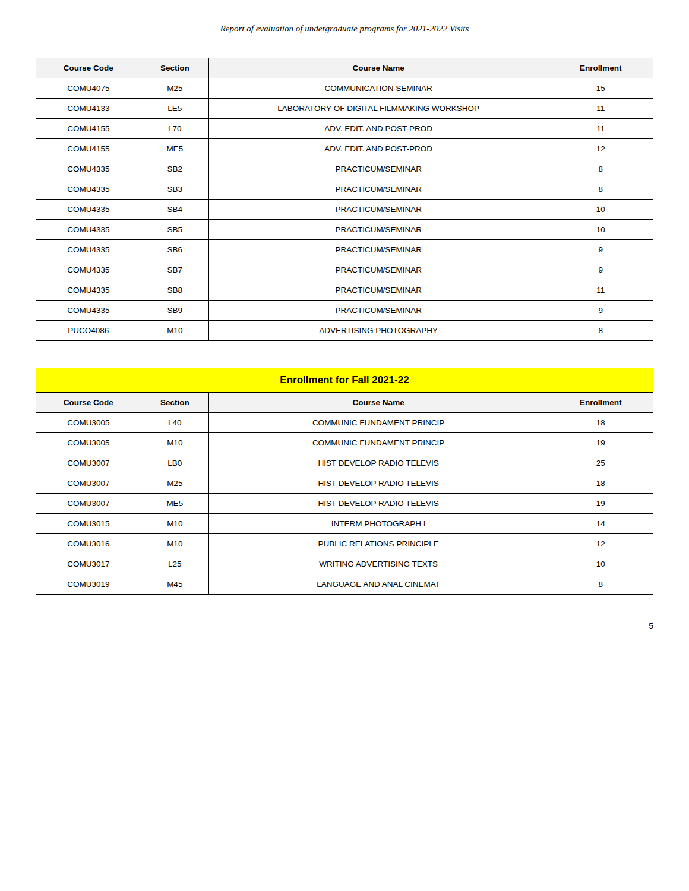Report of evaluation of undergraduate programs for 2021-2022 Visits
| Course Code | Section | Course Name | Enrollment |
| --- | --- | --- | --- |
| COMU4075 | M25 | COMMUNICATION SEMINAR | 15 |
| COMU4133 | LE5 | LABORATORY OF DIGITAL FILMMAKING WORKSHOP | 11 |
| COMU4155 | L70 | ADV. EDIT. AND POST-PROD | 11 |
| COMU4155 | ME5 | ADV. EDIT. AND POST-PROD | 12 |
| COMU4335 | SB2 | PRACTICUM/SEMINAR | 8 |
| COMU4335 | SB3 | PRACTICUM/SEMINAR | 8 |
| COMU4335 | SB4 | PRACTICUM/SEMINAR | 10 |
| COMU4335 | SB5 | PRACTICUM/SEMINAR | 10 |
| COMU4335 | SB6 | PRACTICUM/SEMINAR | 9 |
| COMU4335 | SB7 | PRACTICUM/SEMINAR | 9 |
| COMU4335 | SB8 | PRACTICUM/SEMINAR | 11 |
| COMU4335 | SB9 | PRACTICUM/SEMINAR | 9 |
| PUCO4086 | M10 | ADVERTISING PHOTOGRAPHY | 8 |
| Enrollment for Fall 2021-22 |
| --- |
| Course Code | Section | Course Name | Enrollment |
| COMU3005 | L40 | COMMUNIC FUNDAMENT PRINCIP | 18 |
| COMU3005 | M10 | COMMUNIC FUNDAMENT PRINCIP | 19 |
| COMU3007 | LB0 | HIST DEVELOP RADIO TELEVIS | 25 |
| COMU3007 | M25 | HIST DEVELOP RADIO TELEVIS | 18 |
| COMU3007 | ME5 | HIST DEVELOP RADIO TELEVIS | 19 |
| COMU3015 | M10 | INTERM PHOTOGRAPH I | 14 |
| COMU3016 | M10 | PUBLIC RELATIONS PRINCIPLE | 12 |
| COMU3017 | L25 | WRITING ADVERTISING TEXTS | 10 |
| COMU3019 | M45 | LANGUAGE AND ANAL CINEMAT | 8 |
5